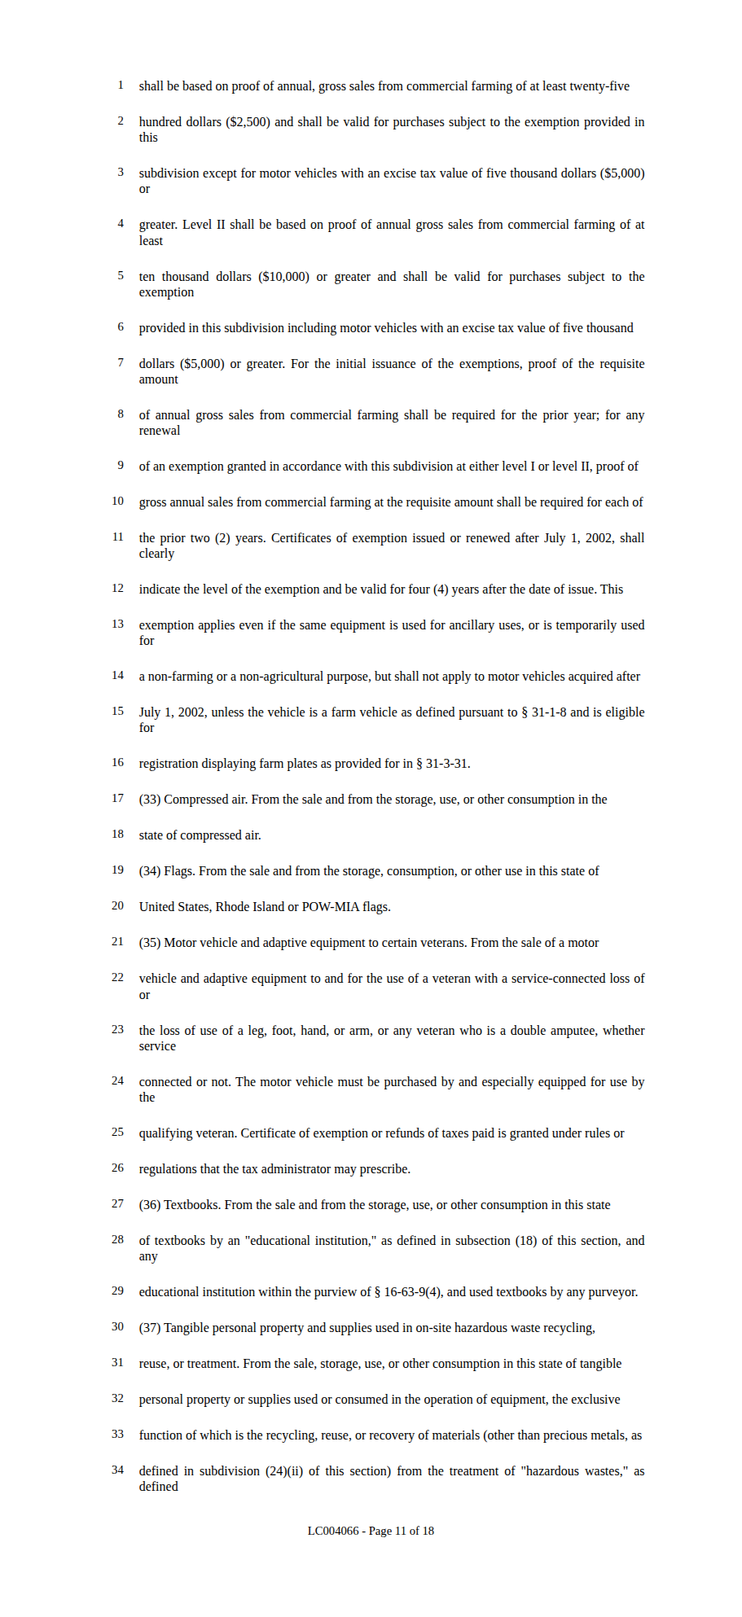shall be based on proof of annual, gross sales from commercial farming of at least twenty-five
hundred dollars ($2,500) and shall be valid for purchases subject to the exemption provided in this
subdivision except for motor vehicles with an excise tax value of five thousand dollars ($5,000) or
greater. Level II shall be based on proof of annual gross sales from commercial farming of at least
ten thousand dollars ($10,000) or greater and shall be valid for purchases subject to the exemption
provided in this subdivision including motor vehicles with an excise tax value of five thousand
dollars ($5,000) or greater. For the initial issuance of the exemptions, proof of the requisite amount
of annual gross sales from commercial farming shall be required for the prior year; for any renewal
of an exemption granted in accordance with this subdivision at either level I or level II, proof of
gross annual sales from commercial farming at the requisite amount shall be required for each of
the prior two (2) years. Certificates of exemption issued or renewed after July 1, 2002, shall clearly
indicate the level of the exemption and be valid for four (4) years after the date of issue. This
exemption applies even if the same equipment is used for ancillary uses, or is temporarily used for
a non-farming or a non-agricultural purpose, but shall not apply to motor vehicles acquired after
July 1, 2002, unless the vehicle is a farm vehicle as defined pursuant to § 31-1-8 and is eligible for
registration displaying farm plates as provided for in § 31-3-31.
(33) Compressed air. From the sale and from the storage, use, or other consumption in the
state of compressed air.
(34) Flags. From the sale and from the storage, consumption, or other use in this state of
United States, Rhode Island or POW-MIA flags.
(35) Motor vehicle and adaptive equipment to certain veterans. From the sale of a motor
vehicle and adaptive equipment to and for the use of a veteran with a service-connected loss of or
the loss of use of a leg, foot, hand, or arm, or any veteran who is a double amputee, whether service
connected or not. The motor vehicle must be purchased by and especially equipped for use by the
qualifying veteran. Certificate of exemption or refunds of taxes paid is granted under rules or
regulations that the tax administrator may prescribe.
(36) Textbooks. From the sale and from the storage, use, or other consumption in this state
of textbooks by an "educational institution," as defined in subsection (18) of this section, and any
educational institution within the purview of § 16-63-9(4), and used textbooks by any purveyor.
(37) Tangible personal property and supplies used in on-site hazardous waste recycling,
reuse, or treatment. From the sale, storage, use, or other consumption in this state of tangible
personal property or supplies used or consumed in the operation of equipment, the exclusive
function of which is the recycling, reuse, or recovery of materials (other than precious metals, as
defined in subdivision (24)(ii) of this section) from the treatment of "hazardous wastes," as defined
LC004066 - Page 11 of 18